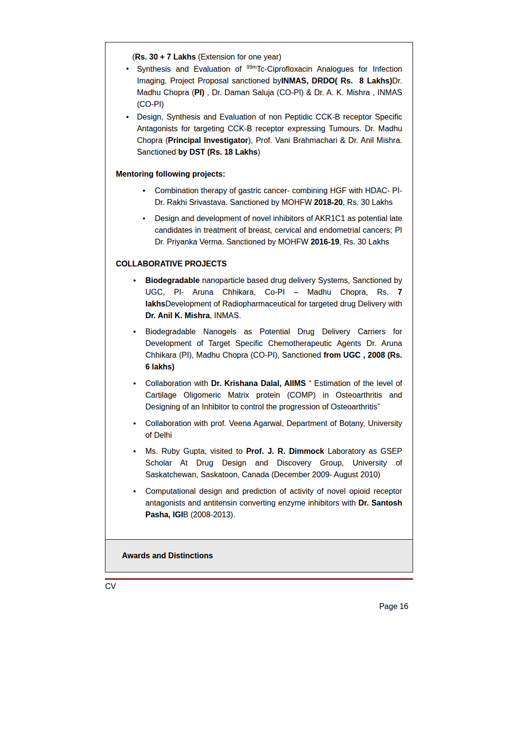(Rs. 30 + 7 Lakhs (Extension for one year)
Synthesis and Evaluation of 99mTc-Ciprofloxacin Analogues for Infection Imaging. Project Proposal sanctioned byINMAS, DRDO( Rs. 8 Lakhs) Dr. Madhu Chopra (PI) , Dr. Daman Saluja (CO-PI) & Dr. A. K. Mishra , INMAS (CO-PI)
Design, Synthesis and Evaluation of non Peptidic CCK-B receptor Specific Antagonists for targeting CCK-B receptor expressing Tumours. Dr. Madhu Chopra (Principal Investigator), Prof. Vani Brahmachari & Dr. Anil Mishra. Sanctioned by DST (Rs. 18 Lakhs)
Mentoring following projects:
Combination therapy of gastric cancer- combining HGF with HDAC- PI-Dr. Rakhi Srivastava. Sanctioned by MOHFW 2018-20, Rs. 30 Lakhs
Design and development of novel inhibitors of AKR1C1 as potential late candidates in treatment of breast, cervical and endometrial cancers; PI Dr. Priyanka Verma. Sanctioned by MOHFW 2016-19, Rs. 30 Lakhs
COLLABORATIVE PROJECTS
Biodegradable nanoparticle based drug delivery Systems, Sanctioned by UGC, PI- Aruna Chhikara, Co-PI – Madhu Chopra, Rs. 7 lakhs Development of Radiopharmaceutical for targeted drug Delivery with Dr. Anil K. Mishra, INMAS.
Biodegradable Nanogels as Potential Drug Delivery Carriers for Development of Target Specific Chemotherapeutic Agents Dr. Aruna Chhikara (PI), Madhu Chopra (CO-PI), Sanctioned from UGC , 2008 (Rs. 6 lakhs)
Collaboration with Dr. Krishana Dalal, AIIMS “ Estimation of the level of Cartilage Oligomeric Matrix protein (COMP) in Osteoarthritis and Designing of an Inhibitor to control the progression of Osteoarthritis”
Collaboration with prof. Veena Agarwal, Department of Botany, University of Delhi
Ms. Ruby Gupta, visited to Prof. J. R. Dimmock Laboratory as GSEP Scholar At Drug Design and Discovery Group, University of Saskatchewan, Saskatoon, Canada (December 2009- August 2010)
Computational design and prediction of activity of novel opioid receptor antagonists and antitensin converting enzyme inhibitors with Dr. Santosh Pasha, IGIB (2008-2013).
Awards and Distinctions
CV
Page 16